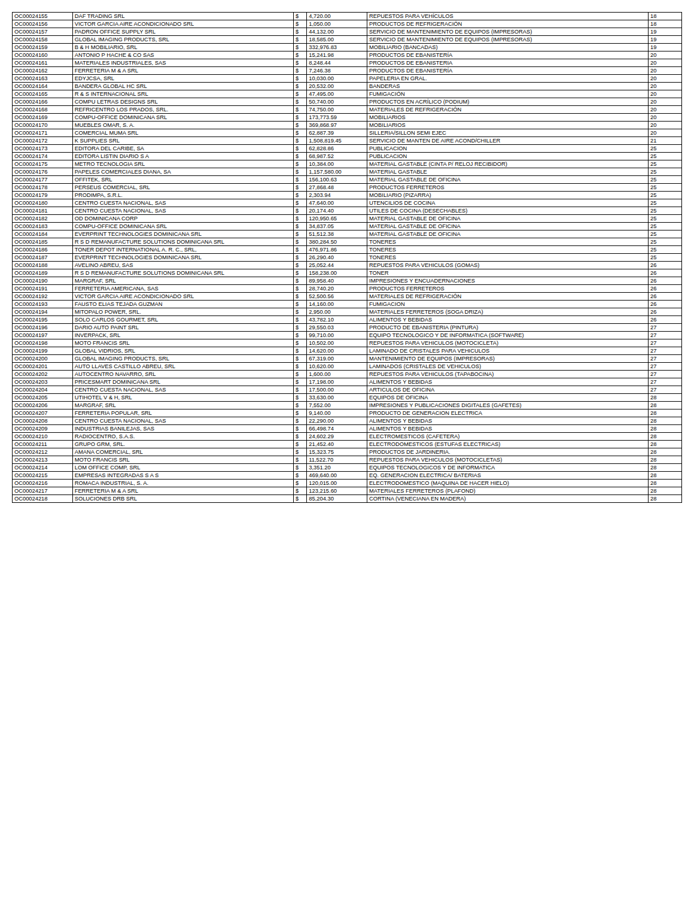| OC00024155 | DAF TRADING SRL | $ | 4,720.00 | REPUESTOS PARA VEHÍCULOS | 18 |
| OC00024156 | VICTOR GARCIA AIRE ACONDICIONADO SRL | $ | 1,050.00 | PRODUCTOS DE REFRIGERACIÓN | 18 |
| OC00024157 | PADRON OFFICE SUPPLY SRL | $ | 44,132.00 | SERVICIO DE MANTENIMIENTO DE EQUIPOS (IMPRESORAS) | 19 |
| OC00024158 | GLOBAL IMAGING PRODUCTS, SRL | $ | 18,585.00 | SERVICIO DE MANTENIMIENTO DE EQUIPOS (IMPRESORAS) | 19 |
| OC00024159 | B & H MOBILIARIO, SRL | $ | 332,976.83 | MOBILIARIO (BANCADAS) | 19 |
| OC00024160 | ANTONIO P HACHE & CO SAS | $ | 15,241.98 | PRODUCTOS DE EBANISTERÍA | 20 |
| OC00024161 | MATERIALES INDUSTRIALES, SAS | $ | 8,248.44 | PRODUCTOS DE EBANISTERIA | 20 |
| OC00024162 | FERRETERIA M & A SRL | $ | 7,246.38 | PRODUCTOS DE EBANISTERÍA | 20 |
| OC00024163 | EDYJCSA, SRL | $ | 10,030.00 | PAPELERIA EN GRAL. | 20 |
| OC00024164 | BANDERA GLOBAL HC SRL | $ | 20,532.00 | BANDERAS | 20 |
| OC00024165 | R & S INTERNACIONAL SRL | $ | 47,495.00 | FUMIGACIÓN | 20 |
| OC00024166 | COMPU LETRAS DESIGNS SRL | $ | 50,740.00 | PRODUCTOS EN ACRÍLICO (PODIUM) | 20 |
| OC00024168 | REFRICENTRO LOS PRADOS, SRL. | $ | 74,750.00 | MATERIALES DE REFRIGERACIÓN | 20 |
| OC00024169 | COMPU-OFFICE DOMINICANA SRL | $ | 173,773.59 | MOBILIARIOS | 20 |
| OC00024170 | MUEBLES OMAR, S. A. | $ | 369,868.97 | MOBILIARIOS | 20 |
| OC00024171 | COMERCIAL MUMA SRL | $ | 62,887.39 | SILLERIA/SILLON SEMI EJEC | 20 |
| OC00024172 | K SUPPLIES SRL | $ | 1,508,819.45 | SERVICIO DE MANTEN DE AIRE ACOND/CHILLER | 21 |
| OC00024173 | EDITORA DEL CARIBE, SA | $ | 62,828.86 | PUBLICACION | 25 |
| OC00024174 | EDITORA LISTIN DIARIO S A | $ | 68,987.52 | PUBLICACION | 25 |
| OC00024175 | METRO TECNOLOGIA SRL | $ | 10,384.00 | MATERIAL GASTABLE (CINTA P/ RELOJ RECIBIDOR) | 25 |
| OC00024176 | PAPELES COMERCIALES DIANA, SA | $ | 1,157,580.00 | MATERIAL GASTABLE | 25 |
| OC00024177 | OFFITEK, SRL | $ | 156,100.63 | MATERIAL GASTABLE DE OFICINA | 25 |
| OC00024178 | PERSEUS COMERCIAL, SRL | $ | 27,868.48 | PRODUCTOS FERRETEROS | 25 |
| OC00024179 | PRODIMPA, S.R.L. | $ | 2,303.94 | MOBILIARIO (PIZARRA) | 25 |
| OC00024180 | CENTRO CUESTA NACIONAL, SAS | $ | 47,640.00 | UTENCILIOS DE COCINA | 25 |
| OC00024181 | CENTRO CUESTA NACIONAL, SAS | $ | 20,174.40 | UTILES DE COCINA (DESECHABLES) | 25 |
| OC00024182 | OD DOMINICANA CORP | $ | 120,950.65 | MATERIAL GASTABLE DE OFICINA | 25 |
| OC00024183 | COMPU-OFFICE DOMINICANA SRL | $ | 34,837.05 | MATERIAL GASTABLE DE OFICINA | 25 |
| OC00024184 | EVERPRINT TECHNOLOGIES DOMINICANA SRL | $ | 51,512.38 | MATERIAL GASTABLE DE OFICINA | 25 |
| OC00024185 | R S D REMANUFACTURE SOLUTIONS DOMINICANA SRL | $ | 380,284.50 | TONERES | 25 |
| OC00024186 | TONER DEPOT INTERNATIONAL A. R. C., SRL, | $ | 476,971.86 | TONERES | 25 |
| OC00024187 | EVERPRINT TECHNOLOGIES DOMINICANA SRL | $ | 26,290.40 | TONERES | 25 |
| OC00024188 | AVELINO ABREU, SAS | $ | 25,052.44 | REPUESTOS PARA VEHICULOS (GOMAS) | 26 |
| OC00024189 | R S D REMANUFACTURE SOLUTIONS DOMINICANA SRL | $ | 158,238.00 | TONER | 26 |
| OC00024190 | MARGRAF, SRL | $ | 89,958.40 | IMPRESIONES Y ENCUADERNACIONES | 26 |
| OC00024191 | FERRETERIA AMERICANA, SAS | $ | 28,740.20 | PRODUCTOS FERRETEROS | 26 |
| OC00024192 | VICTOR GARCIA AIRE ACONDICIONADO SRL | $ | 52,500.56 | MATERIALES DE REFRIGERACIÓN | 26 |
| OC00024193 | FAUSTO ELIAS TEJADA GUZMAN | $ | 14,160.00 | FUMIGACION | 26 |
| OC00024194 | MITOPALO POWER, SRL. | $ | 2,950.00 | MATERIALES FERRETEROS (SOGA DRIZA) | 26 |
| OC00024195 | SOLO CARLOS GOURMET, SRL | $ | 43,782.10 | ALIMENTOS Y BEBIDAS | 26 |
| OC00024196 | DARIO AUTO PAINT SRL | $ | 29,550.03 | PRODUCTO DE EBANISTERIA (PINTURA) | 27 |
| OC00024197 | INVERPACK, SRL | $ | 99,710.00 | EQUIPO TECNOLOGICO Y DE INFORMATICA (SOFTWARE) | 27 |
| OC00024198 | MOTO FRANCIS SRL | $ | 10,502.00 | REPUESTOS PARA VEHICULOS (MOTOCICLETA) | 27 |
| OC00024199 | GLOBAL VIDRIOS, SRL | $ | 14,620.00 | LAMINADO DE CRISTALES PARA VEHICULOS | 27 |
| OC00024200 | GLOBAL IMAGING PRODUCTS, SRL | $ | 67,319.00 | MANTENIMIENTO DE EQUIPOS (IMPRESORAS) | 27 |
| OC00024201 | AUTO LLAVES CASTILLO ABREU, SRL | $ | 10,620.00 | LAMINADOS (CRISTALES DE VEHICULOS) | 27 |
| OC00024202 | AUTOCENTRO NAVARRO, SRL | $ | 1,600.00 | REPUESTOS PARA VEHICULOS (TAPABOCINA) | 27 |
| OC00024203 | PRICESMART DOMINICANA SRL | $ | 17,198.00 | ALIMENTOS Y BEBIDAS | 27 |
| OC00024204 | CENTRO CUESTA NACIONAL, SAS | $ | 17,500.00 | ARTICULOS DE OFICINA | 27 |
| OC00024205 | UTIHOTEL V & H, SRL | $ | 33,630.00 | EQUIPOS DE OFICINA | 28 |
| OC00024206 | MARGRAF, SRL | $ | 7,552.00 | IMPRESIONES Y PUBLICACIONES DIGITALES (GAFETES) | 28 |
| OC00024207 | FERRETERIA POPULAR, SRL | $ | 9,140.00 | PRODUCTO DE GENERACION ELECTRICA | 28 |
| OC00024208 | CENTRO CUESTA NACIONAL, SAS | $ | 22,290.00 | ALIMENTOS Y BEBIDAS | 28 |
| OC00024209 | INDUSTRIAS BANILEJAS, SAS | $ | 66,498.74 | ALIMENTOS Y BEBIDAS | 28 |
| OC00024210 | RADIOCENTRO, S.A.S. | $ | 24,602.29 | ELECTROMESTICOS (CAFETERA) | 28 |
| OC00024211 | GRUPO GRM, SRL. | $ | 21,452.40 | ELECTRODOMESTICOS (ESTUFAS ELECTRICAS) | 28 |
| OC00024212 | AMANA COMERCIAL, SRL | $ | 15,323.75 | PRODUCTOS DE JARDINERIA. | 28 |
| OC00024213 | MOTO FRANCIS SRL | $ | 11,522.70 | REPUESTOS PARA VEHICULOS (MOTOCICLETAS) | 28 |
| OC00024214 | LOM OFFICE COMP, SRL | $ | 3,351.20 | EQUIPOS TECNOLOGICOS Y DE INFORMATICA | 28 |
| OC00024215 | EMPRESAS INTEGRADAS S A S | $ | 469,640.00 | EQ. GENERACION ELECTRICA/ BATERIAS | 28 |
| OC00024216 | ROMACA INDUSTRIAL, S. A. | $ | 120,015.00 | ELECTRODOMESTICO (MAQUINA DE HACER HIELO) | 28 |
| OC00024217 | FERRETERIA M & A SRL | $ | 123,215.60 | MATERIALES FERRETEROS (PLAFOND) | 28 |
| OC00024218 | SOLUCIONES DRB SRL | $ | 85,204.30 | CORTINA (VENECIANA EN MADERA) | 28 |